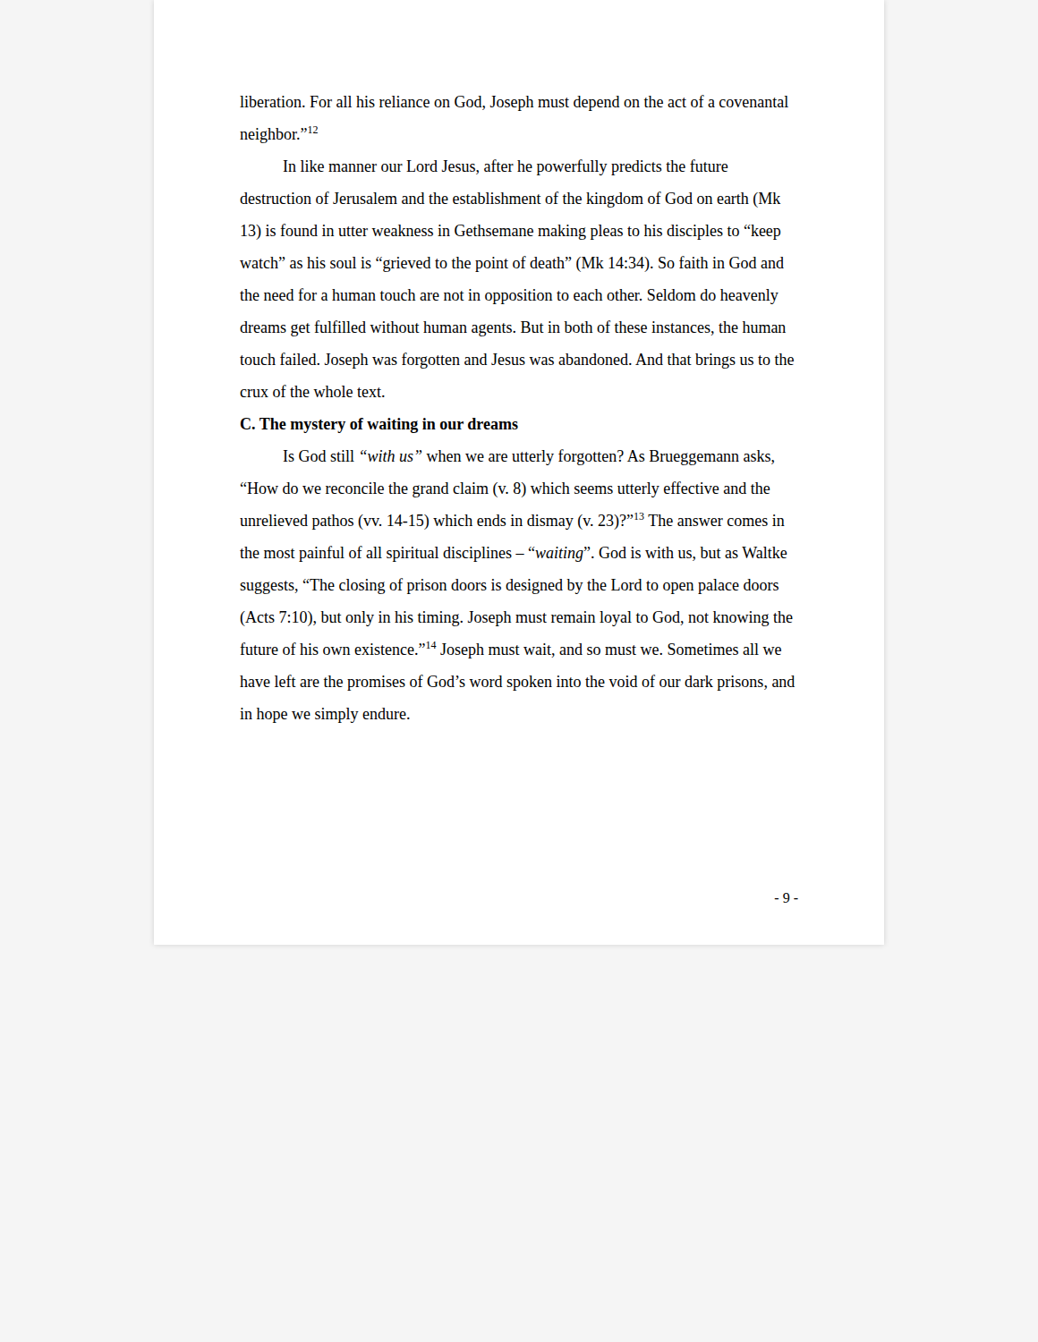liberation. For all his reliance on God, Joseph must depend on the act of a covenantal neighbor.”12
In like manner our Lord Jesus, after he powerfully predicts the future destruction of Jerusalem and the establishment of the kingdom of God on earth (Mk 13) is found in utter weakness in Gethsemane making pleas to his disciples to “keep watch” as his soul is “grieved to the point of death” (Mk 14:34). So faith in God and the need for a human touch are not in opposition to each other. Seldom do heavenly dreams get fulfilled without human agents. But in both of these instances, the human touch failed. Joseph was forgotten and Jesus was abandoned. And that brings us to the crux of the whole text.
C. The mystery of waiting in our dreams
Is God still “with us” when we are utterly forgotten? As Brueggemann asks, “How do we reconcile the grand claim (v. 8) which seems utterly effective and the unrelieved pathos (vv. 14-15) which ends in dismay (v. 23)?”13 The answer comes in the most painful of all spiritual disciplines – “waiting”. God is with us, but as Waltke suggests, “The closing of prison doors is designed by the Lord to open palace doors (Acts 7:10), but only in his timing. Joseph must remain loyal to God, not knowing the future of his own existence.”14 Joseph must wait, and so must we. Sometimes all we have left are the promises of God’s word spoken into the void of our dark prisons, and in hope we simply endure.
- 9 -